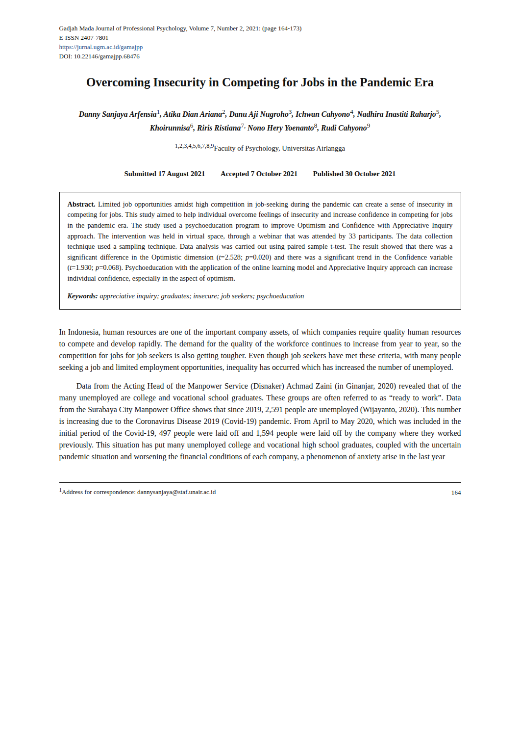Gadjah Mada Journal of Professional Psychology, Volume 7, Number 2, 2021: (page 164-173)
E-ISSN 2407-7801
https://jurnal.ugm.ac.id/gamajpp
DOI: 10.22146/gamajpp.68476
Overcoming Insecurity in Competing for Jobs in the Pandemic Era
Danny Sanjaya Arfensia1, Atika Dian Ariana2, Danu Aji Nugroho3, Ichwan Cahyono4, Nadhira Inastiti Raharjo5, Khoirunnisa6, Riris Ristiana7, Nono Hery Yoenanto8, Rudi Cahyono9
1,2,3,4,5,6,7,8,9Faculty of Psychology, Universitas Airlangga
Submitted 17 August 2021 Accepted 7 October 2021 Published 30 October 2021
Abstract. Limited job opportunities amidst high competition in job-seeking during the pandemic can create a sense of insecurity in competing for jobs. This study aimed to help individual overcome feelings of insecurity and increase confidence in competing for jobs in the pandemic era. The study used a psychoeducation program to improve Optimism and Confidence with Appreciative Inquiry approach. The intervention was held in virtual space, through a webinar that was attended by 33 participants. The data collection technique used a sampling technique. Data analysis was carried out using paired sample t-test. The result showed that there was a significant difference in the Optimistic dimension (t=2.528; p=0.020) and there was a significant trend in the Confidence variable (t=1.930; p=0.068). Psychoeducation with the application of the online learning model and Appreciative Inquiry approach can increase individual confidence, especially in the aspect of optimism.
Keywords: appreciative inquiry; graduates; insecure; job seekers; psychoeducation
In Indonesia, human resources are one of the important company assets, of which companies require quality human resources to compete and develop rapidly. The demand for the quality of the workforce continues to increase from year to year, so the competition for jobs for job seekers is also getting tougher. Even though job seekers have met these criteria, with many people seeking a job and limited employment opportunities, inequality has occurred which has increased the number of unemployed.
Data from the Acting Head of the Manpower Service (Disnaker) Achmad Zaini (in Ginanjar, 2020) revealed that of the many unemployed are college and vocational school graduates. These groups are often referred to as “ready to work”. Data from the Surabaya City Manpower Office shows that since 2019, 2,591 people are unemployed (Wijayanto, 2020). This number is increasing due to the Coronavirus Disease 2019 (Covid-19) pandemic. From April to May 2020, which was included in the initial period of the Covid-19, 497 people were laid off and 1,594 people were laid off by the company where they worked previously. This situation has put many unemployed college and vocational high school graduates, coupled with the uncertain pandemic situation and worsening the financial conditions of each company, a phenomenon of anxiety arise in the last year
1Address for correspondence: dannysanjaya@staf.unair.ac.id 164